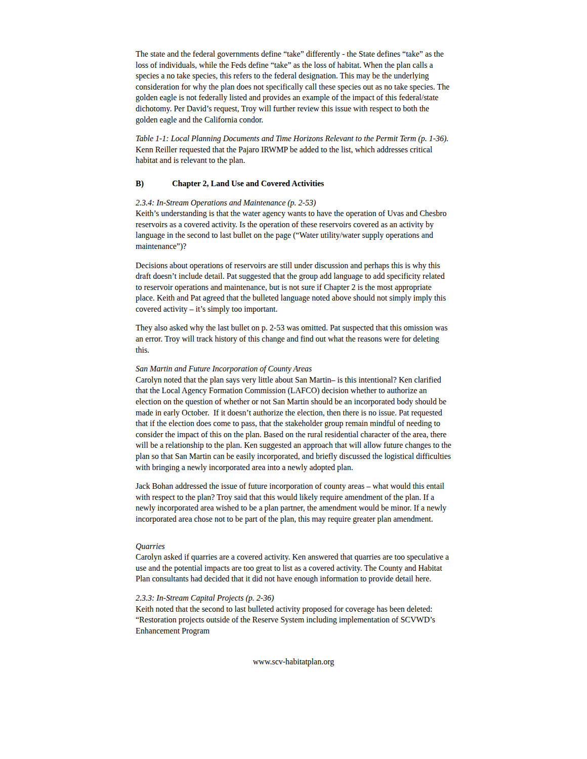The state and the federal governments define “take” differently - the State defines “take” as the loss of individuals, while the Feds define “take” as the loss of habitat. When the plan calls a species a no take species, this refers to the federal designation. This may be the underlying consideration for why the plan does not specifically call these species out as no take species. The golden eagle is not federally listed and provides an example of the impact of this federal/state dichotomy. Per David’s request, Troy will further review this issue with respect to both the golden eagle and the California condor.
Table 1-1: Local Planning Documents and Time Horizons Relevant to the Permit Term (p. 1-36).
Kenn Reiller requested that the Pajaro IRWMP be added to the list, which addresses critical habitat and is relevant to the plan.
B) Chapter 2, Land Use and Covered Activities
2.3.4: In-Stream Operations and Maintenance (p. 2-53)
Keith’s understanding is that the water agency wants to have the operation of Uvas and Chesbro reservoirs as a covered activity. Is the operation of these reservoirs covered as an activity by language in the second to last bullet on the page (“Water utility/water supply operations and maintenance”)?
Decisions about operations of reservoirs are still under discussion and perhaps this is why this draft doesn’t include detail. Pat suggested that the group add language to add specificity related to reservoir operations and maintenance, but is not sure if Chapter 2 is the most appropriate place. Keith and Pat agreed that the bulleted language noted above should not simply imply this covered activity – it’s simply too important.
They also asked why the last bullet on p. 2-53 was omitted. Pat suspected that this omission was an error. Troy will track history of this change and find out what the reasons were for deleting this.
San Martin and Future Incorporation of County Areas
Carolyn noted that the plan says very little about San Martin– is this intentional? Ken clarified that the Local Agency Formation Commission (LAFCO) decision whether to authorize an election on the question of whether or not San Martin should be an incorporated body should be made in early October. If it doesn’t authorize the election, then there is no issue. Pat requested that if the election does come to pass, that the stakeholder group remain mindful of needing to consider the impact of this on the plan. Based on the rural residential character of the area, there will be a relationship to the plan. Ken suggested an approach that will allow future changes to the plan so that San Martin can be easily incorporated, and briefly discussed the logistical difficulties with bringing a newly incorporated area into a newly adopted plan.
Jack Bohan addressed the issue of future incorporation of county areas – what would this entail with respect to the plan? Troy said that this would likely require amendment of the plan. If a newly incorporated area wished to be a plan partner, the amendment would be minor. If a newly incorporated area chose not to be part of the plan, this may require greater plan amendment.
Quarries
Carolyn asked if quarries are a covered activity. Ken answered that quarries are too speculative a use and the potential impacts are too great to list as a covered activity. The County and Habitat Plan consultants had decided that it did not have enough information to provide detail here.
2.3.3: In-Stream Capital Projects (p. 2-36)
Keith noted that the second to last bulleted activity proposed for coverage has been deleted: “Restoration projects outside of the Reserve System including implementation of SCVWD’s Enhancement Program
www.scv-habitatplan.org